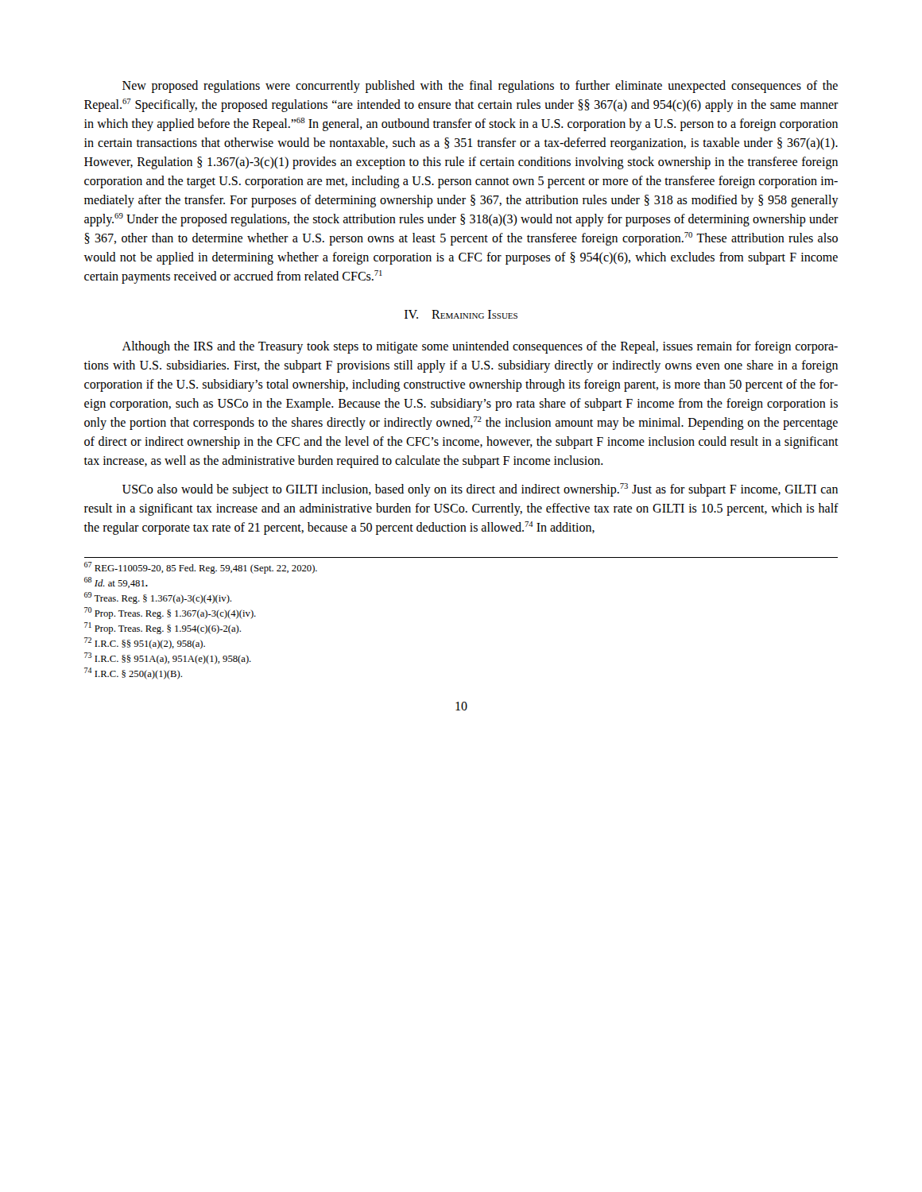New proposed regulations were concurrently published with the final regulations to further eliminate unexpected consequences of the Repeal.67 Specifically, the proposed regulations “are intended to ensure that certain rules under §§ 367(a) and 954(c)(6) apply in the same manner in which they applied before the Repeal.”68 In general, an outbound transfer of stock in a U.S. corporation by a U.S. person to a foreign corporation in certain transactions that otherwise would be nontaxable, such as a § 351 transfer or a tax-deferred reorganization, is taxable under § 367(a)(1). However, Regulation § 1.367(a)-3(c)(1) provides an exception to this rule if certain conditions involving stock ownership in the transferee foreign corporation and the target U.S. corporation are met, including a U.S. person cannot own 5 percent or more of the transferee foreign corporation immediately after the transfer. For purposes of determining ownership under § 367, the attribution rules under § 318 as modified by § 958 generally apply.69 Under the proposed regulations, the stock attribution rules under § 318(a)(3) would not apply for purposes of determining ownership under § 367, other than to determine whether a U.S. person owns at least 5 percent of the transferee foreign corporation.70 These attribution rules also would not be applied in determining whether a foreign corporation is a CFC for purposes of § 954(c)(6), which excludes from subpart F income certain payments received or accrued from related CFCs.71
IV. Remaining Issues
Although the IRS and the Treasury took steps to mitigate some unintended consequences of the Repeal, issues remain for foreign corporations with U.S. subsidiaries. First, the subpart F provisions still apply if a U.S. subsidiary directly or indirectly owns even one share in a foreign corporation if the U.S. subsidiary’s total ownership, including constructive ownership through its foreign parent, is more than 50 percent of the foreign corporation, such as USCo in the Example. Because the U.S. subsidiary’s pro rata share of subpart F income from the foreign corporation is only the portion that corresponds to the shares directly or indirectly owned,72 the inclusion amount may be minimal. Depending on the percentage of direct or indirect ownership in the CFC and the level of the CFC’s income, however, the subpart F income inclusion could result in a significant tax increase, as well as the administrative burden required to calculate the subpart F income inclusion.
USCo also would be subject to GILTI inclusion, based only on its direct and indirect ownership.73 Just as for subpart F income, GILTI can result in a significant tax increase and an administrative burden for USCo. Currently, the effective tax rate on GILTI is 10.5 percent, which is half the regular corporate tax rate of 21 percent, because a 50 percent deduction is allowed.74 In addition,
67 REG-110059-20, 85 Fed. Reg. 59,481 (Sept. 22, 2020).
68 Id. at 59,481.
69 Treas. Reg. § 1.367(a)-3(c)(4)(iv).
70 Prop. Treas. Reg. § 1.367(a)-3(c)(4)(iv).
71 Prop. Treas. Reg. § 1.954(c)(6)-2(a).
72 I.R.C. §§ 951(a)(2), 958(a).
73 I.R.C. §§ 951A(a), 951A(e)(1), 958(a).
74 I.R.C. § 250(a)(1)(B).
10